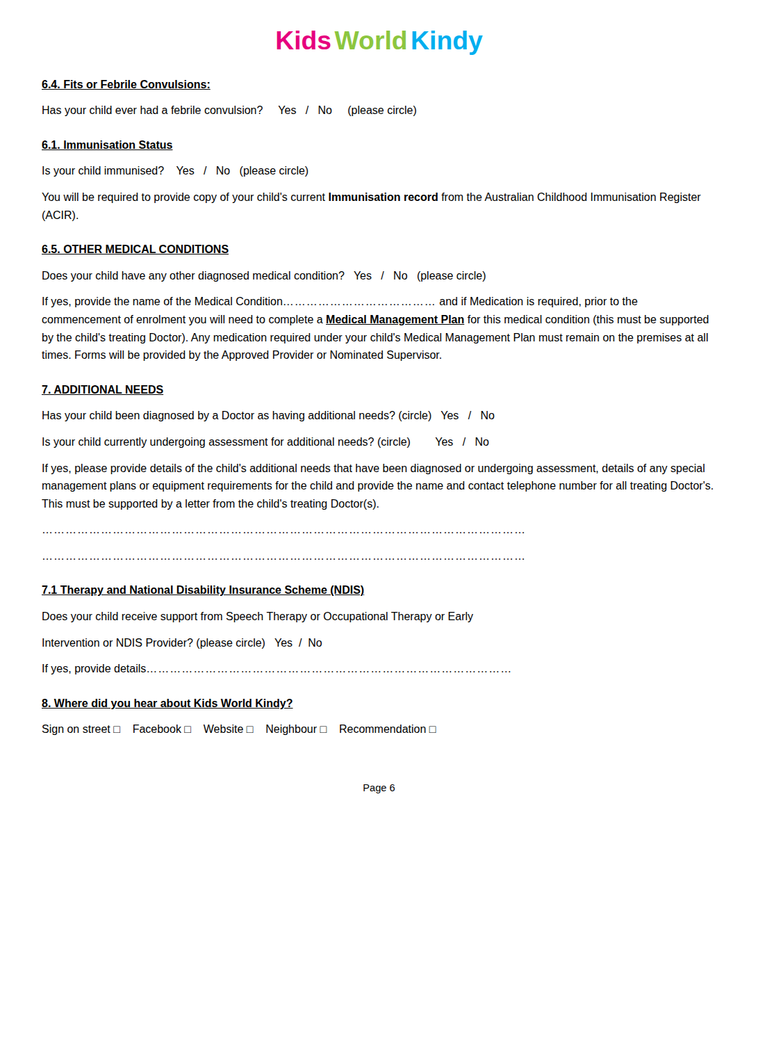Kids World Kindy
6.4. Fits or Febrile Convulsions:
Has your child ever had a febrile convulsion? Yes / No (please circle)
6.1. Immunisation Status
Is your child immunised? Yes / No (please circle)
You will be required to provide copy of your child's current Immunisation record from the Australian Childhood Immunisation Register (ACIR).
6.5. OTHER MEDICAL CONDITIONS
Does your child have any other diagnosed medical condition? Yes / No (please circle)
If yes, provide the name of the Medical Condition………………………………… and if Medication is required, prior to the commencement of enrolment you will need to complete a Medical Management Plan for this medical condition (this must be supported by the child's treating Doctor). Any medication required under your child's Medical Management Plan must remain on the premises at all times. Forms will be provided by the Approved Provider or Nominated Supervisor.
7. ADDITIONAL NEEDS
Has your child been diagnosed by a Doctor as having additional needs? (circle) Yes / No
Is your child currently undergoing assessment for additional needs? (circle) Yes / No
If yes, please provide details of the child's additional needs that have been diagnosed or undergoing assessment, details of any special management plans or equipment requirements for the child and provide the name and contact telephone number for all treating Doctor's. This must be supported by a letter from the child's treating Doctor(s).
……………………………………………………………………………………………………………
……………………………………………………………………………………………………………
7.1 Therapy and National Disability Insurance Scheme (NDIS)
Does your child receive support from Speech Therapy or Occupational Therapy or Early
Intervention or NDIS Provider? (please circle) Yes / No
If yes, provide details…………………………………………………………………………………
8. Where did you hear about Kids World Kindy?
Sign on street □ Facebook □ Website □ Neighbour □ Recommendation □
Page 6